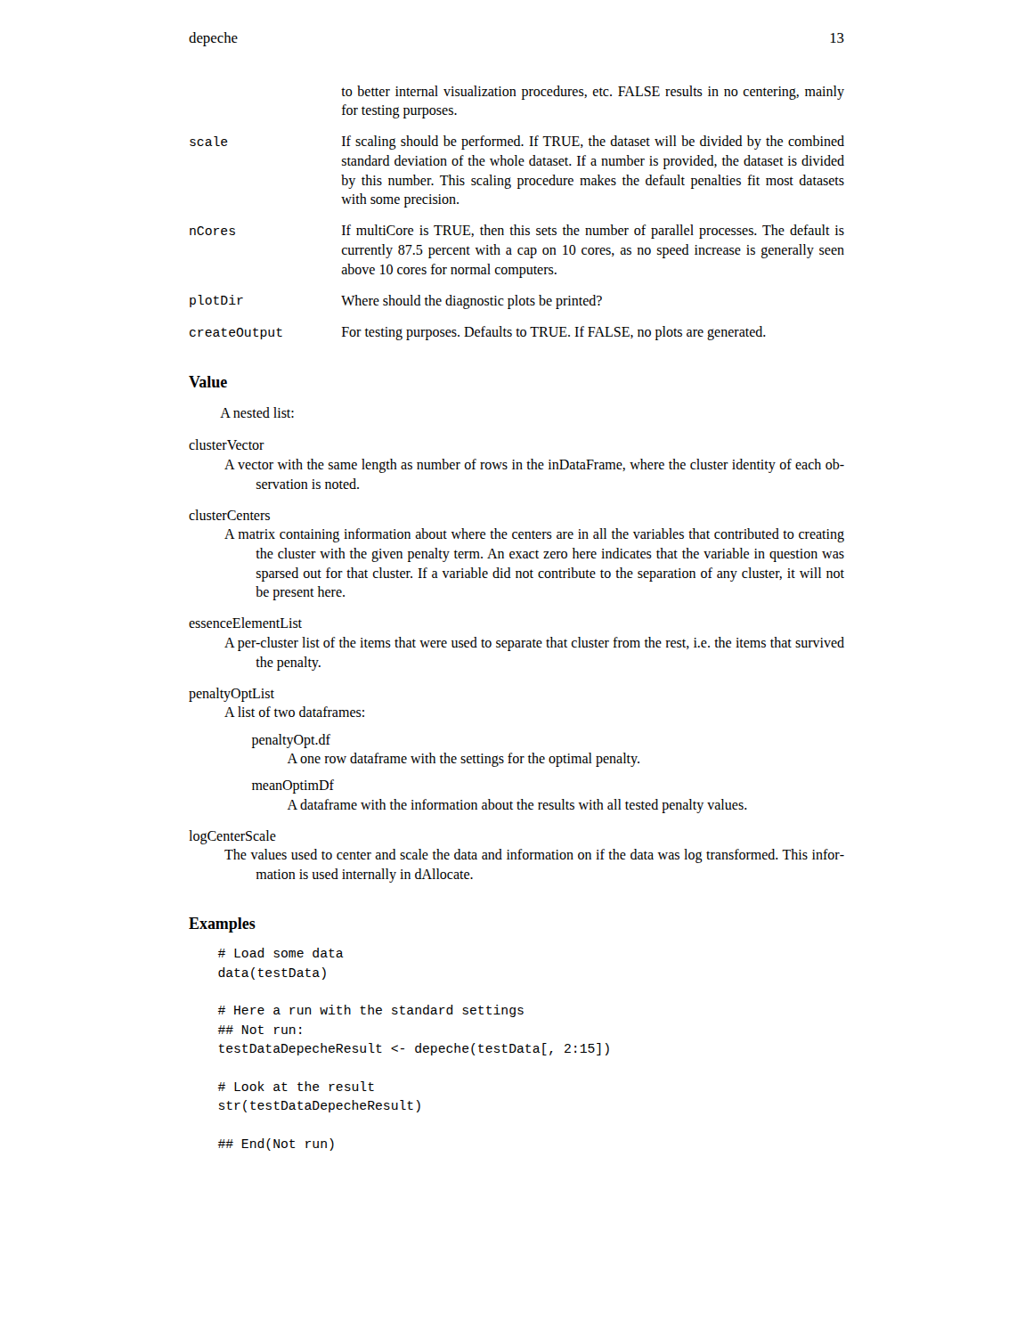depeche 13
to better internal visualization procedures, etc. FALSE results in no centering, mainly for testing purposes.
scale
If scaling should be performed. If TRUE, the dataset will be divided by the combined standard deviation of the whole dataset. If a number is provided, the dataset is divided by this number. This scaling procedure makes the default penalties fit most datasets with some precision.
nCores
If multiCore is TRUE, then this sets the number of parallel processes. The default is currently 87.5 percent with a cap on 10 cores, as no speed increase is generally seen above 10 cores for normal computers.
plotDir
Where should the diagnostic plots be printed?
createOutput
For testing purposes. Defaults to TRUE. If FALSE, no plots are generated.
Value
A nested list:
clusterVector
A vector with the same length as number of rows in the inDataFrame, where the cluster identity of each observation is noted.
clusterCenters
A matrix containing information about where the centers are in all the variables that contributed to creating the cluster with the given penalty term. An exact zero here indicates that the variable in question was sparsed out for that cluster. If a variable did not contribute to the separation of any cluster, it will not be present here.
essenceElementList
A per-cluster list of the items that were used to separate that cluster from the rest, i.e. the items that survived the penalty.
penaltyOptList
A list of two dataframes:
penaltyOpt.df
A one row dataframe with the settings for the optimal penalty.
meanOptimDf
A dataframe with the information about the results with all tested penalty values.
logCenterScale
The values used to center and scale the data and information on if the data was log transformed. This information is used internally in dAllocate.
Examples
# Load some data
data(testData)

# Here a run with the standard settings
## Not run:
testDataDepecheResult <- depeche(testData[, 2:15])

# Look at the result
str(testDataDepecheResult)

## End(Not run)